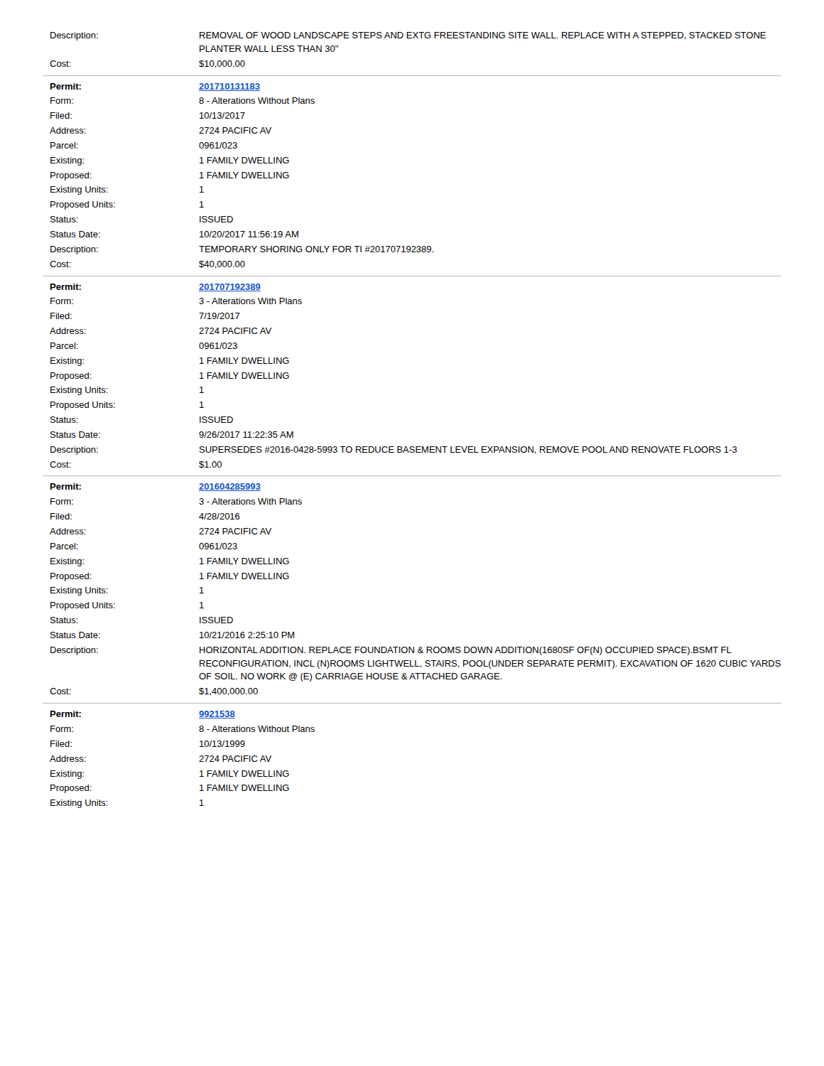| Description: | REMOVAL OF WOOD LANDSCAPE STEPS AND EXTG FREESTANDING SITE WALL. REPLACE WITH A STEPPED, STACKED STONE PLANTER WALL LESS THAN 30" |
| Cost: | $10,000.00 |
| Permit: | 201710131183 |
| Form: | 8 - Alterations Without Plans |
| Filed: | 10/13/2017 |
| Address: | 2724 PACIFIC AV |
| Parcel: | 0961/023 |
| Existing: | 1 FAMILY DWELLING |
| Proposed: | 1 FAMILY DWELLING |
| Existing Units: | 1 |
| Proposed Units: | 1 |
| Status: | ISSUED |
| Status Date: | 10/20/2017 11:56:19 AM |
| Description: | TEMPORARY SHORING ONLY FOR TI #201707192389. |
| Cost: | $40,000.00 |
| Permit: | 201707192389 |
| Form: | 3 - Alterations With Plans |
| Filed: | 7/19/2017 |
| Address: | 2724 PACIFIC AV |
| Parcel: | 0961/023 |
| Existing: | 1 FAMILY DWELLING |
| Proposed: | 1 FAMILY DWELLING |
| Existing Units: | 1 |
| Proposed Units: | 1 |
| Status: | ISSUED |
| Status Date: | 9/26/2017 11:22:35 AM |
| Description: | SUPERSEDES #2016-0428-5993 TO REDUCE BASEMENT LEVEL EXPANSION, REMOVE POOL AND RENOVATE FLOORS 1-3 |
| Cost: | $1.00 |
| Permit: | 201604285993 |
| Form: | 3 - Alterations With Plans |
| Filed: | 4/28/2016 |
| Address: | 2724 PACIFIC AV |
| Parcel: | 0961/023 |
| Existing: | 1 FAMILY DWELLING |
| Proposed: | 1 FAMILY DWELLING |
| Existing Units: | 1 |
| Proposed Units: | 1 |
| Status: | ISSUED |
| Status Date: | 10/21/2016 2:25:10 PM |
| Description: | HORIZONTAL ADDITION. REPLACE FOUNDATION & ROOMS DOWN ADDITION(1680SF OF(N) OCCUPIED SPACE).BSMT FL RECONFIGURATION, INCL (N)ROOMS LIGHTWELL, STAIRS, POOL(UNDER SEPARATE PERMIT). EXCAVATION OF 1620 CUBIC YARDS OF SOIL. NO WORK @ (E) CARRIAGE HOUSE & ATTACHED GARAGE. |
| Cost: | $1,400,000.00 |
| Permit: | 9921538 |
| Form: | 8 - Alterations Without Plans |
| Filed: | 10/13/1999 |
| Address: | 2724 PACIFIC AV |
| Existing: | 1 FAMILY DWELLING |
| Proposed: | 1 FAMILY DWELLING |
| Existing Units: | 1 |